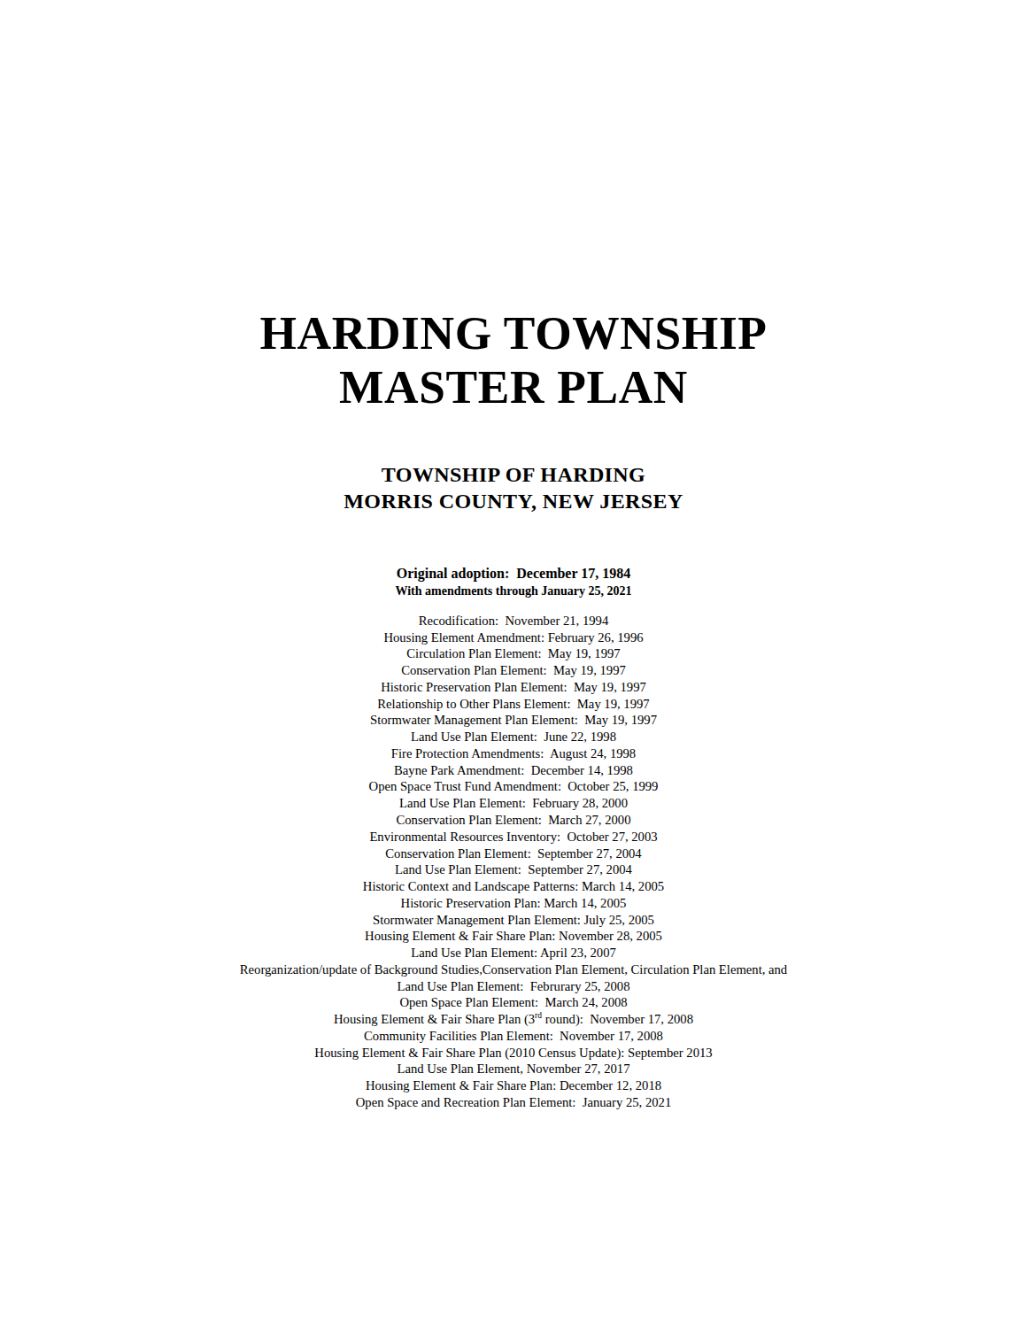HARDING TOWNSHIP
MASTER PLAN
TOWNSHIP OF HARDING
MORRIS COUNTY, NEW JERSEY
Original adoption: December 17, 1984
With amendments through January 25, 2021
Recodification: November 21, 1994
Housing Element Amendment: February 26, 1996
Circulation Plan Element: May 19, 1997
Conservation Plan Element: May 19, 1997
Historic Preservation Plan Element: May 19, 1997
Relationship to Other Plans Element: May 19, 1997
Stormwater Management Plan Element: May 19, 1997
Land Use Plan Element: June 22, 1998
Fire Protection Amendments: August 24, 1998
Bayne Park Amendment: December 14, 1998
Open Space Trust Fund Amendment: October 25, 1999
Land Use Plan Element: February 28, 2000
Conservation Plan Element: March 27, 2000
Environmental Resources Inventory: October 27, 2003
Conservation Plan Element: September 27, 2004
Land Use Plan Element: September 27, 2004
Historic Context and Landscape Patterns: March 14, 2005
Historic Preservation Plan: March 14, 2005
Stormwater Management Plan Element: July 25, 2005
Housing Element & Fair Share Plan: November 28, 2005
Land Use Plan Element: April 23, 2007
Reorganization/update of Background Studies,Conservation Plan Element, Circulation Plan Element, and Land Use Plan Element: Februrary 25, 2008
Open Space Plan Element: March 24, 2008
Housing Element & Fair Share Plan (3rd round): November 17, 2008
Community Facilities Plan Element: November 17, 2008
Housing Element & Fair Share Plan (2010 Census Update): September 2013
Land Use Plan Element, November 27, 2017
Housing Element & Fair Share Plan: December 12, 2018
Open Space and Recreation Plan Element: January 25, 2021